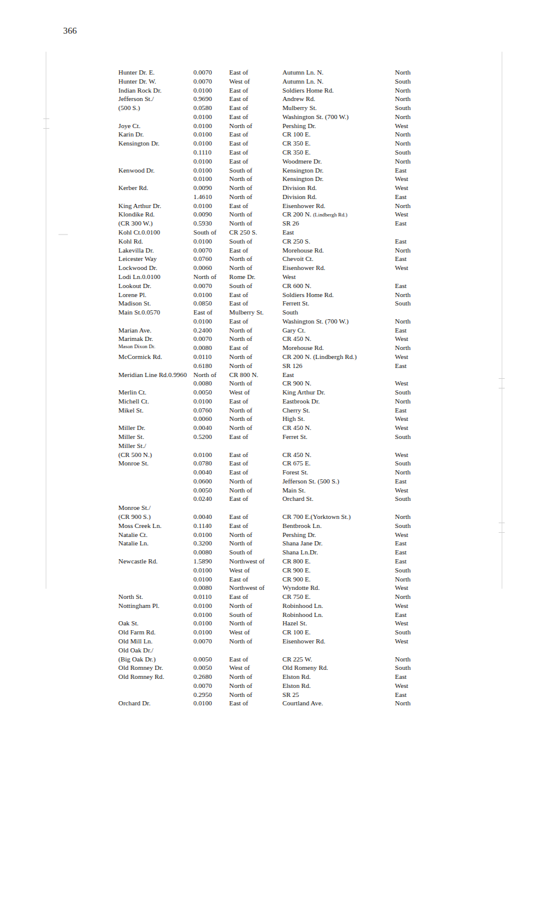366
| Hunter Dr. E. | 0.0070 | East of | Autumn Ln. N. | North |
| Hunter Dr. W. | 0.0070 | West of | Autumn Ln. N. | South |
| Indian Rock Dr. | 0.0100 | East of | Soldiers Home Rd. | North |
| Jefferson St./ | 0.9690 | East of | Andrew Rd. | North |
| (500 S.) | 0.0580 | East of | Mulberry St. | South |
| | 0.0100 | East of | Washington St. (700 W.) | North |
| Joye Ct. | 0.0100 | North of | Pershing Dr. | West |
| Karin Dr. | 0.0100 | East of | CR 100 E. | North |
| Kensington Dr. | 0.0100 | East of | CR 350 E. | North |
| | 0.1110 | East of | CR 350 E. | South |
| | 0.0100 | East of | Woodmere Dr. | North |
| Kenwood Dr. | 0.0100 | South of | Kensington Dr. | East |
| | 0.0100 | North of | Kensington Dr. | West |
| Kerber Rd. | 0.0090 | North of | Division Rd. | West |
| | 1.4610 | North of | Division Rd. | East |
| King Arthur Dr. | 0.0100 | East of | Eisenhower Rd. | North |
| Klondike Rd. | 0.0090 | North of | CR 200 N. (Lindbergh Rd.) | West |
| (CR 300 W.) | 0.5930 | North of | SR 26 | East |
| Kohl Ct.0.0100 | South of | CR 250 S. | East | |
| Kohl Rd. | 0.0100 | South of | CR 250 S. | East |
| Lakevilla Dr. | 0.0070 | East of | Morehouse Rd. | North |
| Leicester Way | 0.0760 | North of | Chevoit Ct. | East |
| Lockwood Dr. | 0.0060 | North of | Eisenhower Rd. | West |
| Lodi Ln.0.0100 | North of | Rome Dr. | West | |
| Lookout Dr. | 0.0070 | South of | CR 600 N. | East |
| Lorene Pl. | 0.0100 | East of | Soldiers Home Rd. | North |
| Madison St. | 0.0850 | East of | Ferrett St. | South |
| Main St.0.0570 | East of | Mulberry St. | South | |
| | 0.0100 | East of | Washington St. (700 W.) | North |
| Marian Ave. | 0.2400 | North of | Gary Ct. | East |
| Marimak Dr. | 0.0070 | North of | CR 450 N. | West |
| Mason Dixon Dr. | 0.0080 | East of | Morehouse Rd. | North |
| McCormick Rd. | 0.0110 | North of | CR 200 N. (Lindbergh Rd.) | West |
| | 0.6180 | North of | SR 126 | East |
| Meridian Line Rd.0.9960 | North of | CR 800 N. | East | |
| | 0.0080 | North of | CR 900 N. | West |
| Merlin Ct. | 0.0050 | West of | King Arthur Dr. | South |
| Michell Ct. | 0.0100 | East of | Eastbrook Dr. | North |
| Mikel St. | 0.0760 | North of | Cherry St. | East |
| | 0.0060 | North of | High St. | West |
| Miller Dr. | 0.0040 | North of | CR 450 N. | West |
| Miller St. | 0.5200 | East of | Ferret St. | South |
| Miller St./ | | | | |
| (CR 500 N.) | 0.0100 | East of | CR 450 N. | West |
| Monroe St. | 0.0780 | East of | CR 675 E. | South |
| | 0.0040 | East of | Forest St. | North |
| | 0.0600 | North of | Jefferson St. (500 S.) | East |
| | 0.0050 | North of | Main St. | West |
| | 0.0240 | East of | Orchard St. | South |
| Monroe St./ | | | | |
| (CR 900 S.) | 0.0040 | East of | CR 700 E.(Yorktown St.) | North |
| Moss Creek Ln. | 0.1140 | East of | Bentbrook Ln. | South |
| Natalie Ct. | 0.0100 | North of | Pershing Dr. | West |
| Natalie Ln. | 0.3200 | North of | Shana Jane Dr. | East |
| | 0.0080 | South of | Shana Ln.Dr. | East |
| Newcastle Rd. | 1.5890 | Northwest of | CR 800 E. | East |
| | 0.0100 | West of | CR 900 E. | South |
| | 0.0100 | East of | CR 900 E. | North |
| | 0.0080 | Northwest of | Wyndotte Rd. | West |
| North St. | 0.0110 | East of | CR 750 E. | North |
| Nottingham Pl. | 0.0100 | North of | Robinhood Ln. | West |
| | 0.0100 | South of | Robinhood Ln. | East |
| Oak St. | 0.0100 | North of | Hazel St. | West |
| Old Farm Rd. | 0.0100 | West of | CR 100 E. | South |
| Old Mill Ln. | 0.0070 | North of | Eisenhower Rd. | West |
| Old Oak Dr./ | | | | |
| (Big Oak Dr.) | 0.0050 | East of | CR 225 W. | North |
| Old Romney Dr. | 0.0050 | West of | Old Romeny Rd. | South |
| Old Romney Rd. | 0.2680 | North of | Elston Rd. | East |
| | 0.0070 | North of | Elston Rd. | West |
| | 0.2950 | North of | SR 25 | East |
| Orchard Dr. | 0.0100 | East of | Courtland Ave. | North |